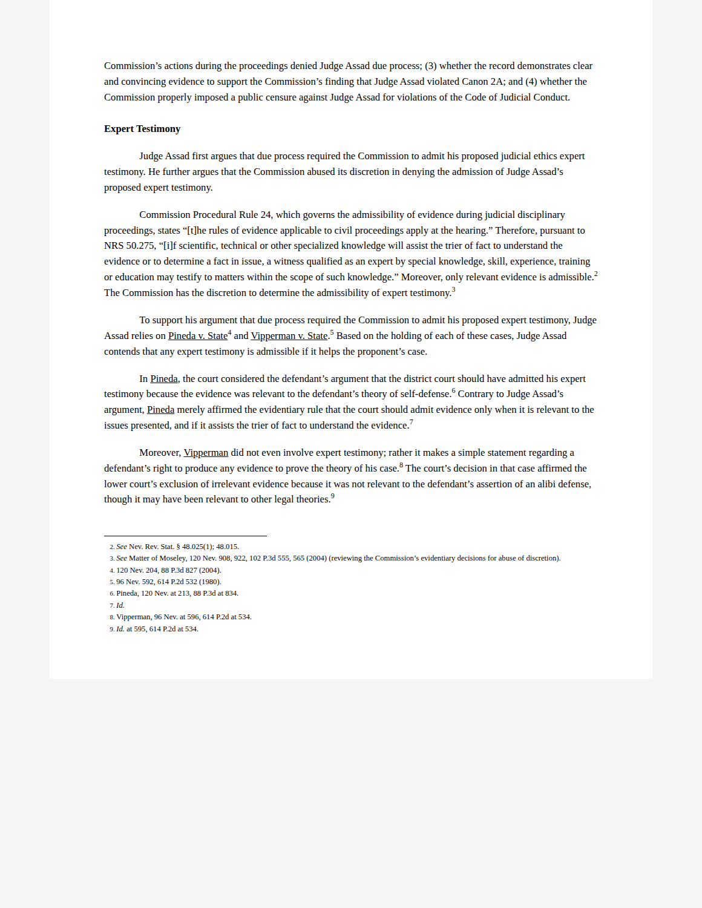Commission’s actions during the proceedings denied Judge Assad due process; (3) whether the record demonstrates clear and convincing evidence to support the Commission’s finding that Judge Assad violated Canon 2A; and (4) whether the Commission properly imposed a public censure against Judge Assad for violations of the Code of Judicial Conduct.
Expert Testimony
Judge Assad first argues that due process required the Commission to admit his proposed judicial ethics expert testimony. He further argues that the Commission abused its discretion in denying the admission of Judge Assad’s proposed expert testimony.
Commission Procedural Rule 24, which governs the admissibility of evidence during judicial disciplinary proceedings, states “[t]he rules of evidence applicable to civil proceedings apply at the hearing.” Therefore, pursuant to NRS 50.275, “[i]f scientific, technical or other specialized knowledge will assist the trier of fact to understand the evidence or to determine a fact in issue, a witness qualified as an expert by special knowledge, skill, experience, training or education may testify to matters within the scope of such knowledge.” Moreover, only relevant evidence is admissible.2 The Commission has the discretion to determine the admissibility of expert testimony.3
To support his argument that due process required the Commission to admit his proposed expert testimony, Judge Assad relies on Pineda v. State4 and Vipperman v. State.5 Based on the holding of each of these cases, Judge Assad contends that any expert testimony is admissible if it helps the proponent’s case.
In Pineda, the court considered the defendant’s argument that the district court should have admitted his expert testimony because the evidence was relevant to the defendant’s theory of self-defense.6 Contrary to Judge Assad’s argument, Pineda merely affirmed the evidentiary rule that the court should admit evidence only when it is relevant to the issues presented, and if it assists the trier of fact to understand the evidence.7
Moreover, Vipperman did not even involve expert testimony; rather it makes a simple statement regarding a defendant’s right to produce any evidence to prove the theory of his case.8 The court’s decision in that case affirmed the lower court’s exclusion of irrelevant evidence because it was not relevant to the defendant’s assertion of an alibi defense, though it may have been relevant to other legal theories.9
See Nev. Rev. Stat. § 48.025(1); 48.015.
See Matter of Moseley, 120 Nev. 908, 922, 102 P.3d 555, 565 (2004) (reviewing the Commission’s evidentiary decisions for abuse of discretion).
120 Nev. 204, 88 P.3d 827 (2004).
96 Nev. 592, 614 P.2d 532 (1980).
Pineda, 120 Nev. at 213, 88 P.3d at 834.
Id.
Vipperman, 96 Nev. at 596, 614 P.2d at 534.
Id. at 595, 614 P.2d at 534.